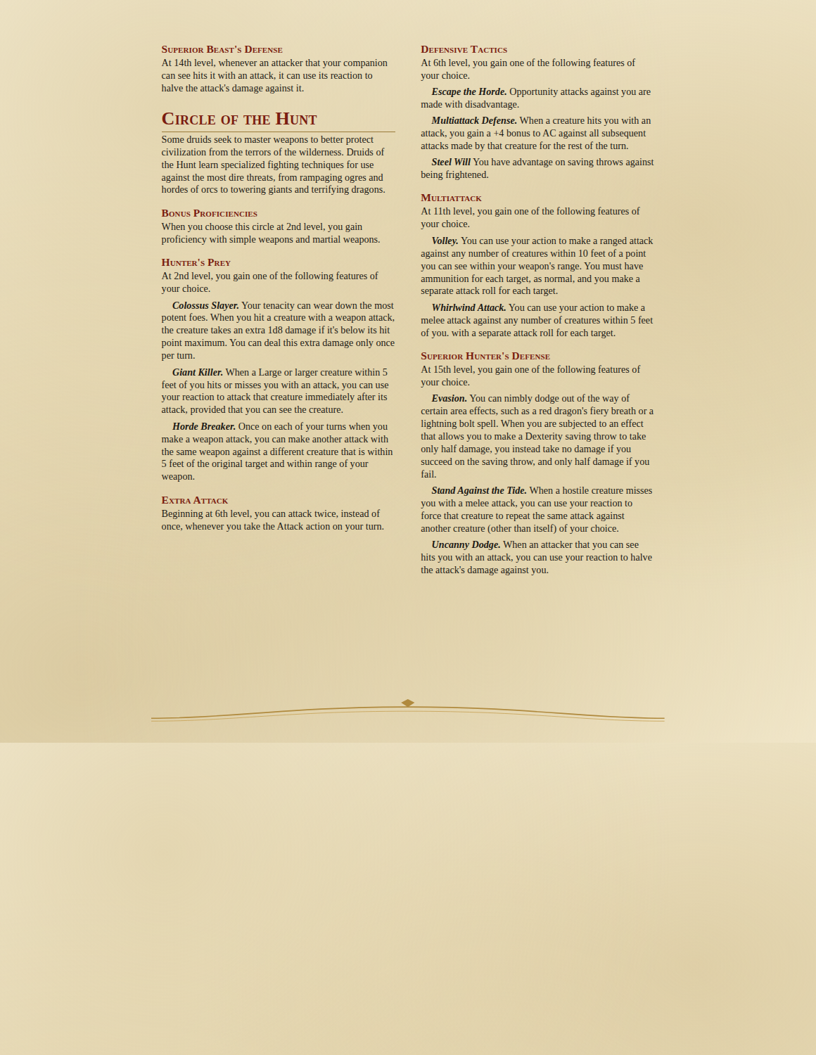Superior Beast's Defense
At 14th level, whenever an attacker that your companion can see hits it with an attack, it can use its reaction to halve the attack's damage against it.
Circle of the Hunt
Some druids seek to master weapons to better protect civilization from the terrors of the wilderness. Druids of the Hunt learn specialized fighting techniques for use against the most dire threats, from rampaging ogres and hordes of orcs to towering giants and terrifying dragons.
Bonus Proficiencies
When you choose this circle at 2nd level, you gain proficiency with simple weapons and martial weapons.
Hunter's Prey
At 2nd level, you gain one of the following features of your choice.
Colossus Slayer. Your tenacity can wear down the most potent foes. When you hit a creature with a weapon attack, the creature takes an extra 1d8 damage if it's below its hit point maximum. You can deal this extra damage only once per turn.
Giant Killer. When a Large or larger creature within 5 feet of you hits or misses you with an attack, you can use your reaction to attack that creature immediately after its attack, provided that you can see the creature.
Horde Breaker. Once on each of your turns when you make a weapon attack, you can make another attack with the same weapon against a different creature that is within 5 feet of the original target and within range of your weapon.
Extra Attack
Beginning at 6th level, you can attack twice, instead of once, whenever you take the Attack action on your turn.
Defensive Tactics
At 6th level, you gain one of the following features of your choice.
Escape the Horde. Opportunity attacks against you are made with disadvantage.
Multiattack Defense. When a creature hits you with an attack, you gain a +4 bonus to AC against all subsequent attacks made by that creature for the rest of the turn.
Steel Will You have advantage on saving throws against being frightened.
Multiattack
At 11th level, you gain one of the following features of your choice.
Volley. You can use your action to make a ranged attack against any number of creatures within 10 feet of a point you can see within your weapon's range. You must have ammunition for each target, as normal, and you make a separate attack roll for each target.
Whirlwind Attack. You can use your action to make a melee attack against any number of creatures within 5 feet of you. with a separate attack roll for each target.
Superior Hunter's Defense
At 15th level, you gain one of the following features of your choice.
Evasion. You can nimbly dodge out of the way of certain area effects, such as a red dragon's fiery breath or a lightning bolt spell. When you are subjected to an effect that allows you to make a Dexterity saving throw to take only half damage, you instead take no damage if you succeed on the saving throw, and only half damage if you fail.
Stand Against the Tide. When a hostile creature misses you with a melee attack, you can use your reaction to force that creature to repeat the same attack against another creature (other than itself) of your choice.
Uncanny Dodge. When an attacker that you can see hits you with an attack, you can use your reaction to halve the attack's damage against you.